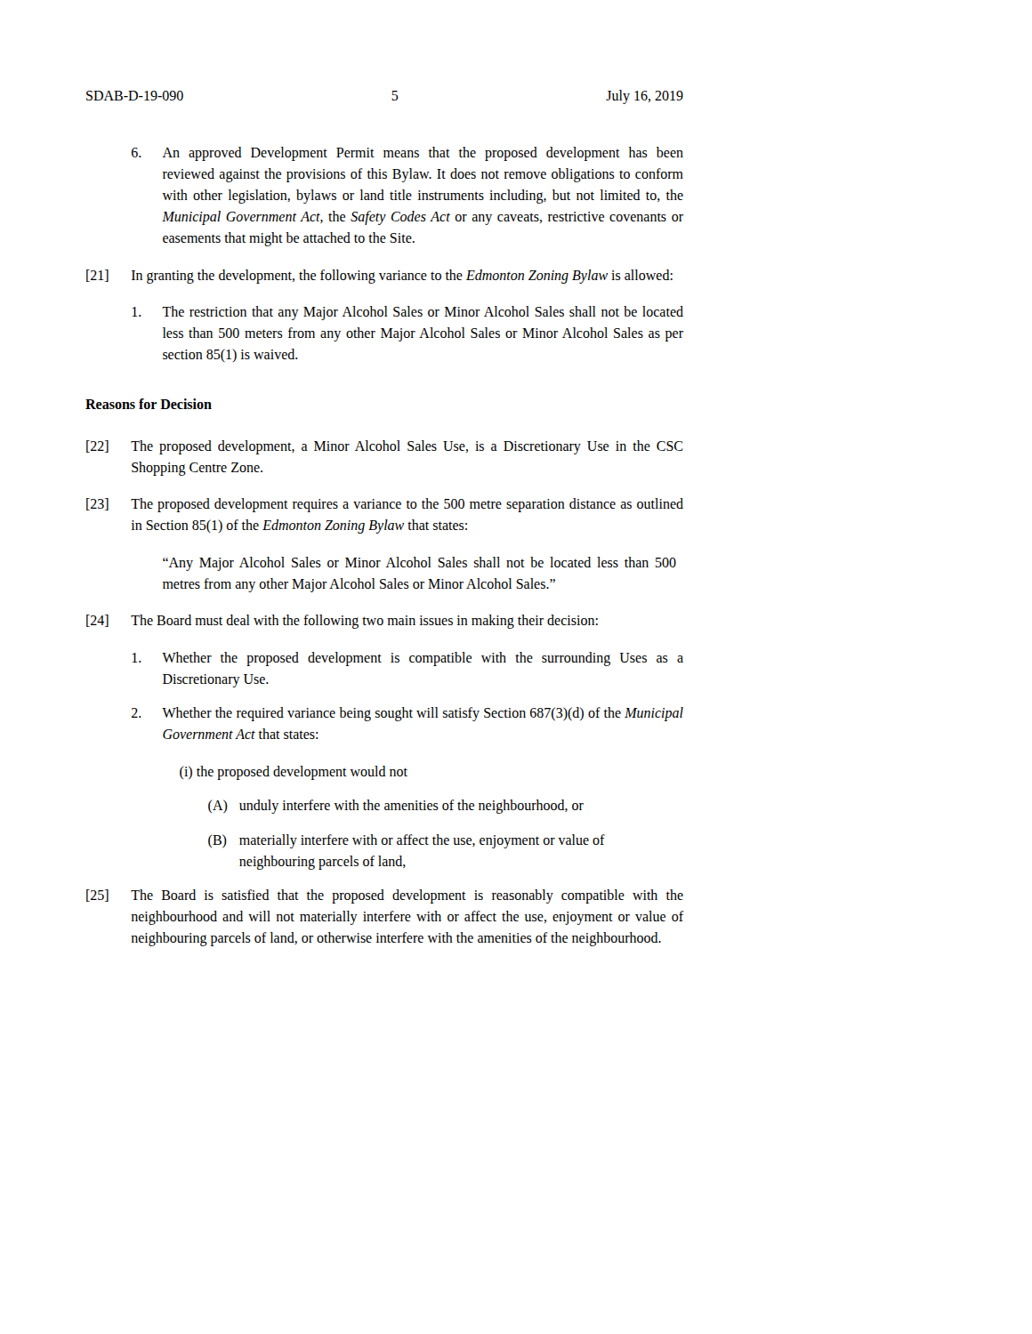SDAB-D-19-090
5
July 16, 2019
6.
An approved Development Permit means that the proposed development has been reviewed against the provisions of this Bylaw. It does not remove obligations to conform with other legislation, bylaws or land title instruments including, but not limited to, the Municipal Government Act, the Safety Codes Act or any caveats, restrictive covenants or easements that might be attached to the Site.
[21]
In granting the development, the following variance to the Edmonton Zoning Bylaw is allowed:
1.
The restriction that any Major Alcohol Sales or Minor Alcohol Sales shall not be located less than 500 meters from any other Major Alcohol Sales or Minor Alcohol Sales as per section 85(1) is waived.
Reasons for Decision
[22]
The proposed development, a Minor Alcohol Sales Use, is a Discretionary Use in the CSC Shopping Centre Zone.
[23]
The proposed development requires a variance to the 500 metre separation distance as outlined in Section 85(1) of the Edmonton Zoning Bylaw that states:
“Any Major Alcohol Sales or Minor Alcohol Sales shall not be located less than 500 metres from any other Major Alcohol Sales or Minor Alcohol Sales.”
[24]
The Board must deal with the following two main issues in making their decision:
1.
Whether the proposed development is compatible with the surrounding Uses as a Discretionary Use.
2.
Whether the required variance being sought will satisfy Section 687(3)(d) of the Municipal Government Act that states:
(i) the proposed development would not
(A)
unduly interfere with the amenities of the neighbourhood, or
(B)
materially interfere with or affect the use, enjoyment or value of neighbouring parcels of land,
[25]
The Board is satisfied that the proposed development is reasonably compatible with the neighbourhood and will not materially interfere with or affect the use, enjoyment or value of neighbouring parcels of land, or otherwise interfere with the amenities of the neighbourhood.